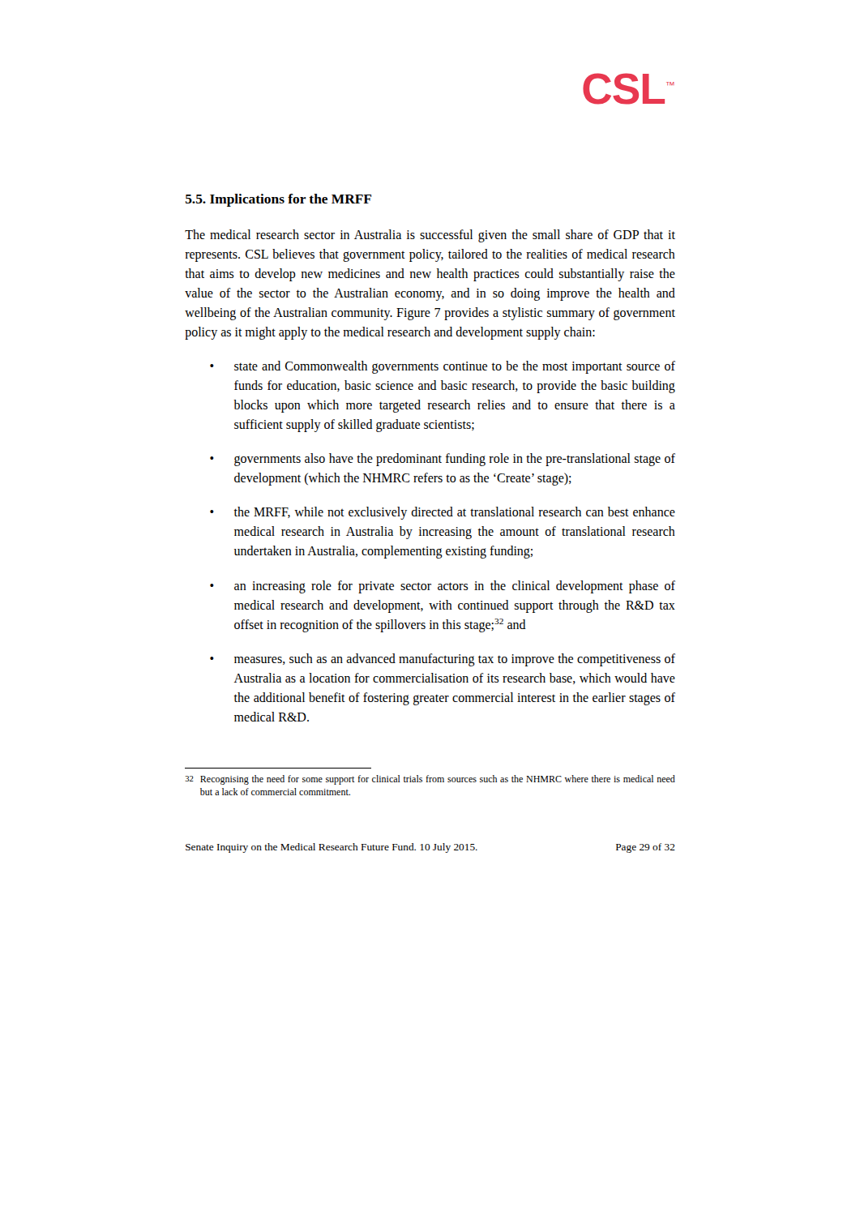CSL™
5.5. Implications for the MRFF
The medical research sector in Australia is successful given the small share of GDP that it represents. CSL believes that government policy, tailored to the realities of medical research that aims to develop new medicines and new health practices could substantially raise the value of the sector to the Australian economy, and in so doing improve the health and wellbeing of the Australian community. Figure 7 provides a stylistic summary of government policy as it might apply to the medical research and development supply chain:
state and Commonwealth governments continue to be the most important source of funds for education, basic science and basic research, to provide the basic building blocks upon which more targeted research relies and to ensure that there is a sufficient supply of skilled graduate scientists;
governments also have the predominant funding role in the pre-translational stage of development (which the NHMRC refers to as the ‘Create’ stage);
the MRFF, while not exclusively directed at translational research can best enhance medical research in Australia by increasing the amount of translational research undertaken in Australia, complementing existing funding;
an increasing role for private sector actors in the clinical development phase of medical research and development, with continued support through the R&D tax offset in recognition of the spillovers in this stage;32 and
measures, such as an advanced manufacturing tax to improve the competitiveness of Australia as a location for commercialisation of its research base, which would have the additional benefit of fostering greater commercial interest in the earlier stages of medical R&D.
32 Recognising the need for some support for clinical trials from sources such as the NHMRC where there is medical need but a lack of commercial commitment.
Senate Inquiry on the Medical Research Future Fund. 10 July 2015. Page 29 of 32